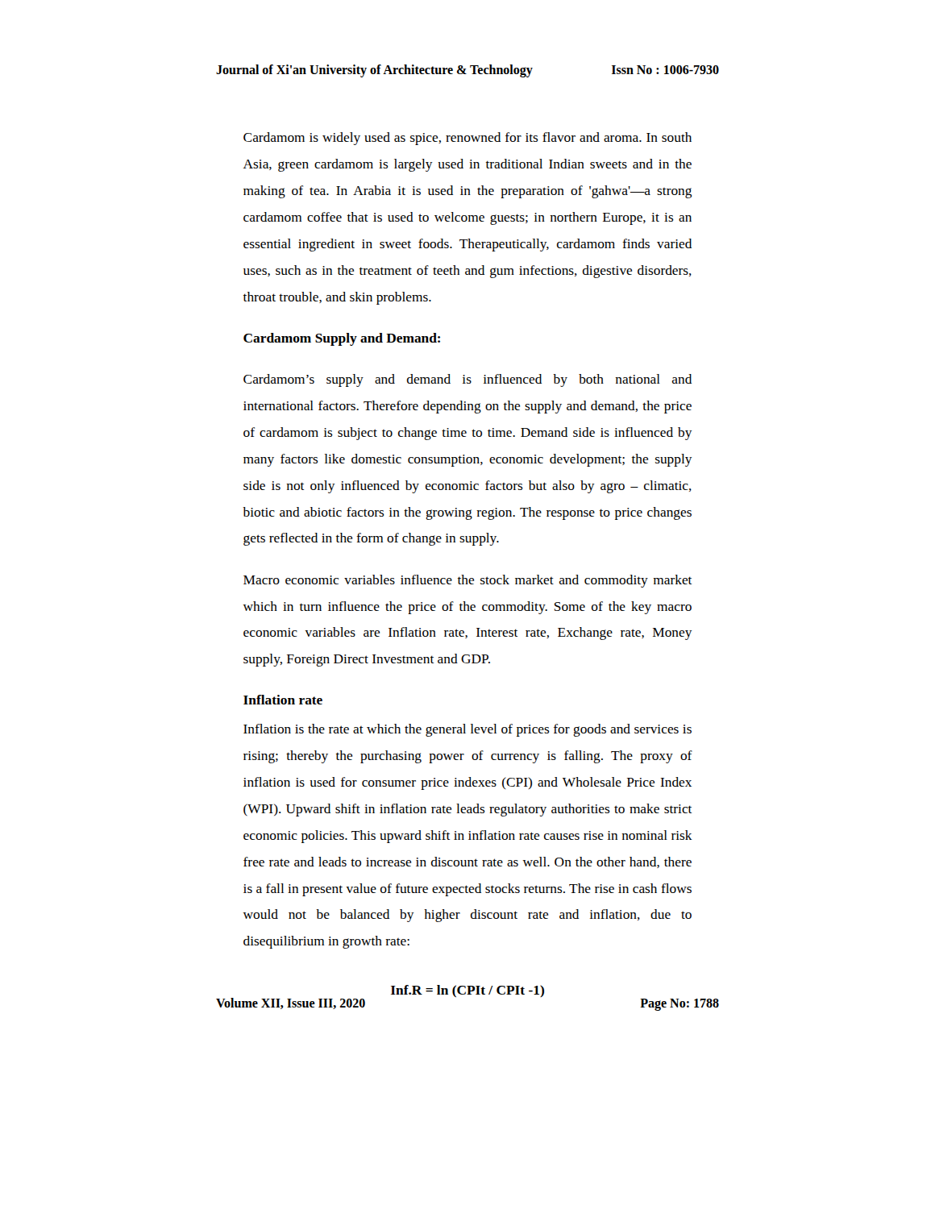Journal of Xi'an University of Architecture & Technology
Issn No : 1006-7930
Cardamom is widely used as spice, renowned for its flavor and aroma. In south Asia, green cardamom is largely used in traditional Indian sweets and in the making of tea. In Arabia it is used in the preparation of 'gahwa'—a strong cardamom coffee that is used to welcome guests; in northern Europe, it is an essential ingredient in sweet foods. Therapeutically, cardamom finds varied uses, such as in the treatment of teeth and gum infections, digestive disorders, throat trouble, and skin problems.
Cardamom Supply and Demand:
Cardamom’s supply and demand is influenced by both national and international factors. Therefore depending on the supply and demand, the price of cardamom is subject to change time to time. Demand side is influenced by many factors like domestic consumption, economic development; the supply side is not only influenced by economic factors but also by agro – climatic, biotic and abiotic factors in the growing region. The response to price changes gets reflected in the form of change in supply.
Macro economic variables influence the stock market and commodity market which in turn influence the price of the commodity. Some of the key macro economic variables are Inflation rate, Interest rate, Exchange rate, Money supply, Foreign Direct Investment and GDP.
Inflation rate
Inflation is the rate at which the general level of prices for goods and services is rising; thereby the purchasing power of currency is falling. The proxy of inflation is used for consumer price indexes (CPI) and Wholesale Price Index (WPI). Upward shift in inflation rate leads regulatory authorities to make strict economic policies. This upward shift in inflation rate causes rise in nominal risk free rate and leads to increase in discount rate as well. On the other hand, there is a fall in present value of future expected stocks returns. The rise in cash flows would not be balanced by higher discount rate and inflation, due to disequilibrium in growth rate:
Inf.R = ln (CPIt / CPIt -1)
Volume XII, Issue III, 2020
Page No: 1788